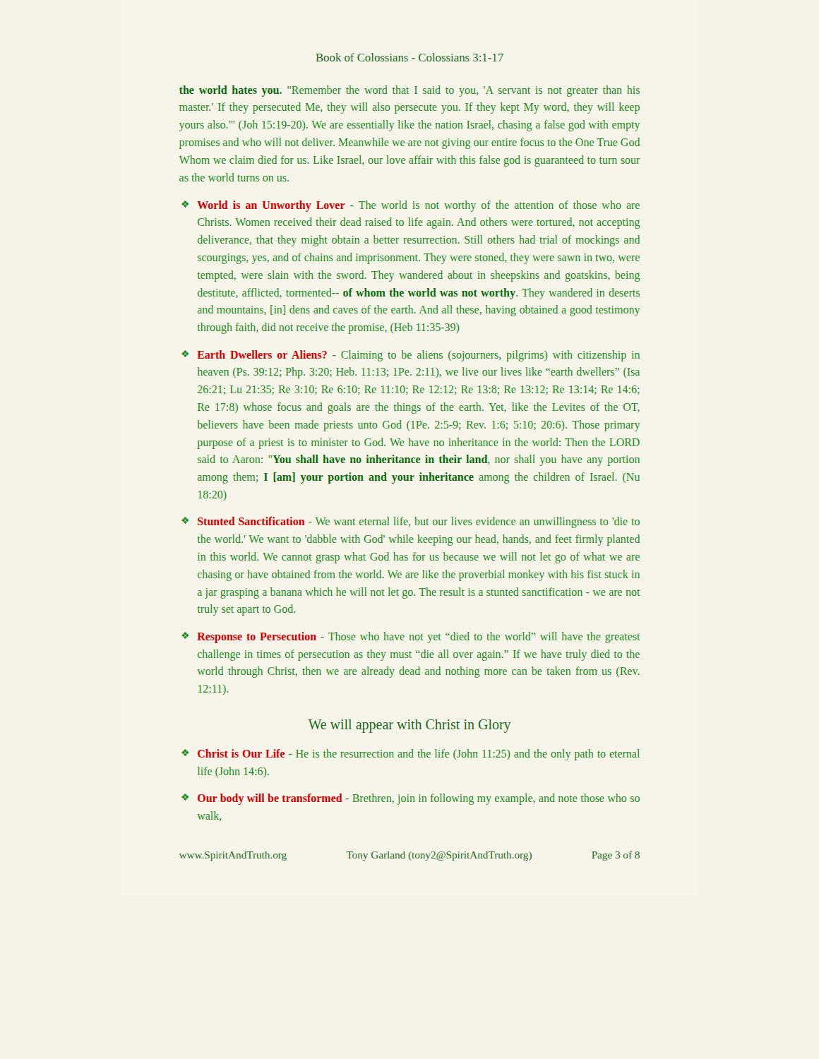Book of Colossians - Colossians 3:1-17
the world hates you. "Remember the word that I said to you, 'A servant is not greater than his master.' If they persecuted Me, they will also persecute you. If they kept My word, they will keep yours also.'" (Joh 15:19-20). We are essentially like the nation Israel, chasing a false god with empty promises and who will not deliver. Meanwhile we are not giving our entire focus to the One True God Whom we claim died for us. Like Israel, our love affair with this false god is guaranteed to turn sour as the world turns on us.
World is an Unworthy Lover - The world is not worthy of the attention of those who are Christs. Women received their dead raised to life again. And others were tortured, not accepting deliverance, that they might obtain a better resurrection. Still others had trial of mockings and scourgings, yes, and of chains and imprisonment. They were stoned, they were sawn in two, were tempted, were slain with the sword. They wandered about in sheepskins and goatskins, being destitute, afflicted, tormented-- of whom the world was not worthy. They wandered in deserts and mountains, [in] dens and caves of the earth. And all these, having obtained a good testimony through faith, did not receive the promise, (Heb 11:35-39)
Earth Dwellers or Aliens? - Claiming to be aliens (sojourners, pilgrims) with citizenship in heaven (Ps. 39:12; Php. 3:20; Heb. 11:13; 1Pe. 2:11), we live our lives like “earth dwellers” (Isa 26:21; Lu 21:35; Re 3:10; Re 6:10; Re 11:10; Re 12:12; Re 13:8; Re 13:12; Re 13:14; Re 14:6; Re 17:8) whose focus and goals are the things of the earth. Yet, like the Levites of the OT, believers have been made priests unto God (1Pe. 2:5-9; Rev. 1:6; 5:10; 20:6). Those primary purpose of a priest is to minister to God. We have no inheritance in the world: Then the LORD said to Aaron: "You shall have no inheritance in their land, nor shall you have any portion among them; I [am] your portion and your inheritance among the children of Israel. (Nu 18:20)
Stunted Sanctification - We want eternal life, but our lives evidence an unwillingness to 'die to the world.' We want to 'dabble with God' while keeping our head, hands, and feet firmly planted in this world. We cannot grasp what God has for us because we will not let go of what we are chasing or have obtained from the world. We are like the proverbial monkey with his fist stuck in a jar grasping a banana which he will not let go. The result is a stunted sanctification - we are not truly set apart to God.
Response to Persecution - Those who have not yet “died to the world” will have the greatest challenge in times of persecution as they must “die all over again.” If we have truly died to the world through Christ, then we are already dead and nothing more can be taken from us (Rev. 12:11).
We will appear with Christ in Glory
Christ is Our Life - He is the resurrection and the life (John 11:25) and the only path to eternal life (John 14:6).
Our body will be transformed - Brethren, join in following my example, and note those who so walk,
www.SpiritAndTruth.org Tony Garland (tony2@SpiritAndTruth.org) Page 3 of 8